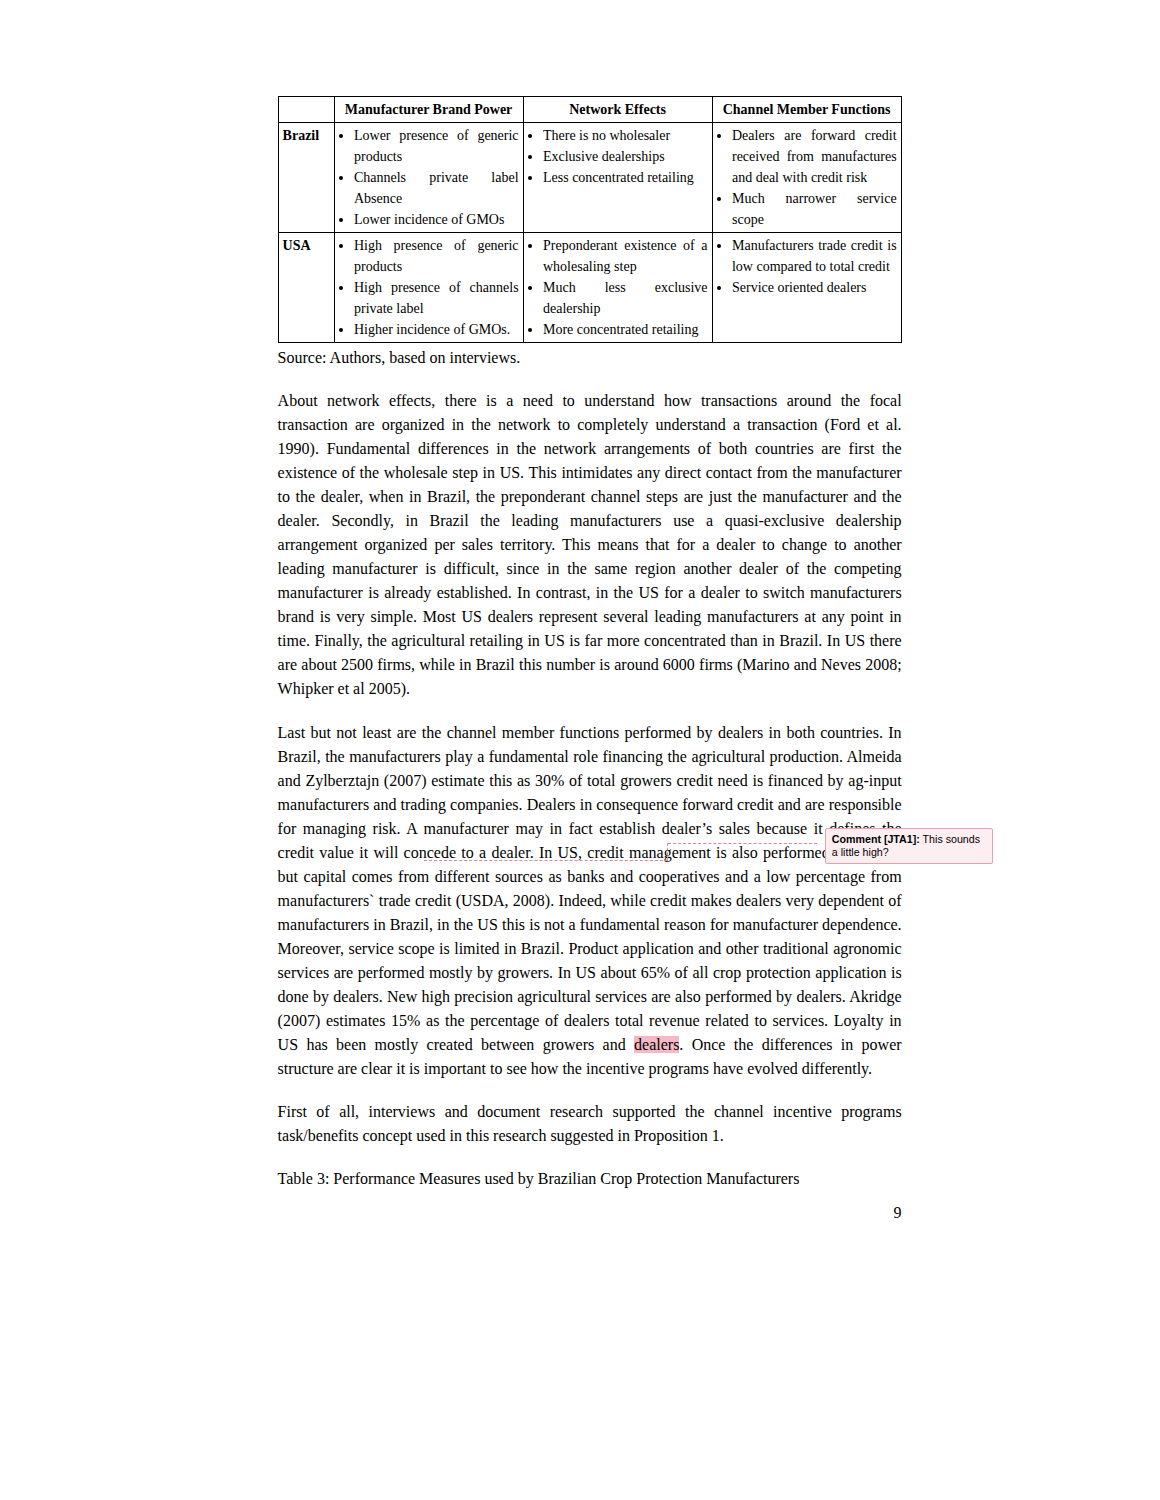| | Manufacturer Brand Power | Network Effects | Channel Member Functions |
| --- | --- | --- | --- |
| Brazil | Lower presence of generic products Channels private label Absence Lower incidence of GMOs | There is no wholesaler Exclusive dealerships Less concentrated retailing | Dealers are forward credit received from manufactures and deal with credit risk Much narrower service scope |
| USA | High presence of generic products High presence of channels private label Higher incidence of GMOs. | Preponderant existence of a wholesaling step Much less exclusive dealership More concentrated retailing | Manufacturers trade credit is low compared to total credit Service oriented dealers |
Source: Authors, based on interviews.
About network effects, there is a need to understand how transactions around the focal transaction are organized in the network to completely understand a transaction (Ford et al. 1990). Fundamental differences in the network arrangements of both countries are first the existence of the wholesale step in US. This intimidates any direct contact from the manufacturer to the dealer, when in Brazil, the preponderant channel steps are just the manufacturer and the dealer. Secondly, in Brazil the leading manufacturers use a quasi-exclusive dealership arrangement organized per sales territory. This means that for a dealer to change to another leading manufacturer is difficult, since in the same region another dealer of the competing manufacturer is already established. In contrast, in the US for a dealer to switch manufacturers brand is very simple. Most US dealers represent several leading manufacturers at any point in time. Finally, the agricultural retailing in US is far more concentrated than in Brazil. In US there are about 2500 firms, while in Brazil this number is around 6000 firms (Marino and Neves 2008; Whipker et al 2005).
Last but not least are the channel member functions performed by dealers in both countries. In Brazil, the manufacturers play a fundamental role financing the agricultural production. Almeida and Zylberztajn (2007) estimate this as 30% of total growers credit need is financed by ag-input manufacturers and trading companies. Dealers in consequence forward credit and are responsible for managing risk. A manufacturer may in fact establish dealer’s sales because it defines the credit value it will concede to a dealer. In US, credit management is also performed by dealers but capital comes from different sources as banks and cooperatives and a low percentage from manufacturers` trade credit (USDA, 2008). Indeed, while credit makes dealers very dependent of manufacturers in Brazil, in the US this is not a fundamental reason for manufacturer dependence. Moreover, service scope is limited in Brazil. Product application and other traditional agronomic services are performed mostly by growers. In US about 65% of all crop protection application is done by dealers. New high precision agricultural services are also performed by dealers. Akridge (2007) estimates 15% as the percentage of dealers total revenue related to services. Loyalty in US has been mostly created between growers and dealers. Once the differences in power structure are clear it is important to see how the incentive programs have evolved differently.
First of all, interviews and document research supported the channel incentive programs task/benefits concept used in this research suggested in Proposition 1.
Table 3: Performance Measures used by Brazilian Crop Protection Manufacturers
Comment [JTA1]: This sounds a little high?
9